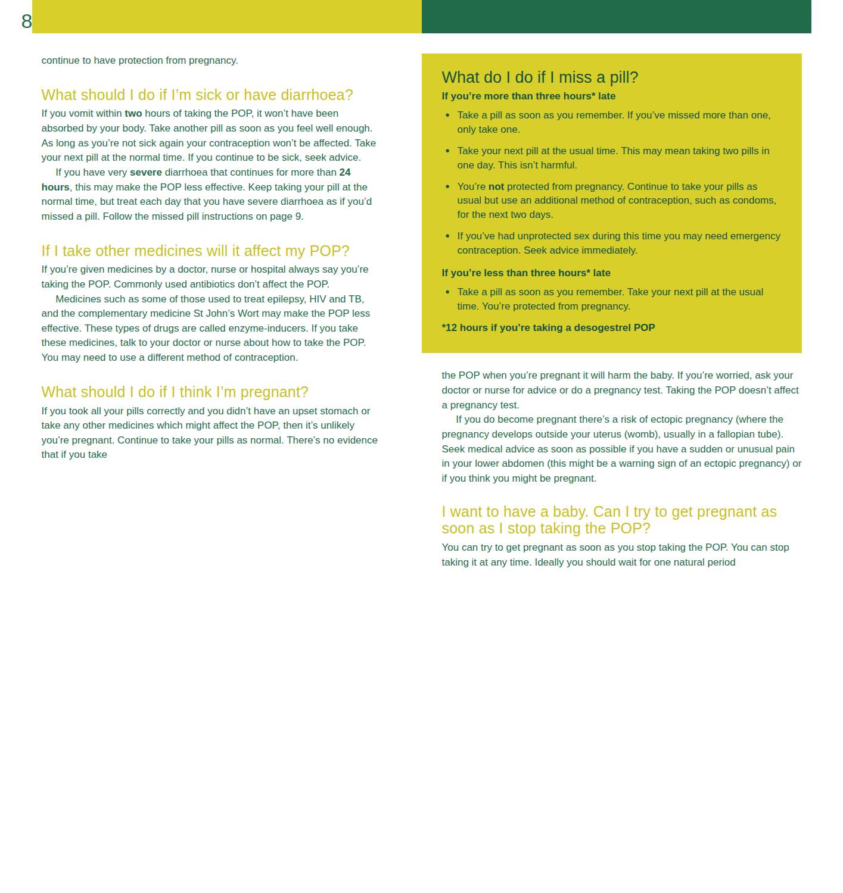8
9
continue to have protection from pregnancy.
What should I do if I’m sick or have diarrhoea?
If you vomit within two hours of taking the POP, it won’t have been absorbed by your body. Take another pill as soon as you feel well enough. As long as you’re not sick again your contraception won’t be affected. Take your next pill at the normal time. If you continue to be sick, seek advice.
If you have very severe diarrhoea that continues for more than 24 hours, this may make the POP less effective. Keep taking your pill at the normal time, but treat each day that you have severe diarrhoea as if you’d missed a pill. Follow the missed pill instructions on page 9.
If I take other medicines will it affect my POP?
If you’re given medicines by a doctor, nurse or hospital always say you’re taking the POP. Commonly used antibiotics don’t affect the POP.
Medicines such as some of those used to treat epilepsy, HIV and TB, and the complementary medicine St John’s Wort may make the POP less effective. These types of drugs are called enzyme-inducers. If you take these medicines, talk to your doctor or nurse about how to take the POP. You may need to use a different method of contraception.
What should I do if I think I’m pregnant?
If you took all your pills correctly and you didn’t have an upset stomach or take any other medicines which might affect the POP, then it’s unlikely you’re pregnant. Continue to take your pills as normal. There’s no evidence that if you take
What do I do if I miss a pill?
If you’re more than three hours* late
Take a pill as soon as you remember. If you’ve missed more than one, only take one.
Take your next pill at the usual time. This may mean taking two pills in one day. This isn’t harmful.
You’re not protected from pregnancy. Continue to take your pills as usual but use an additional method of contraception, such as condoms, for the next two days.
If you’ve had unprotected sex during this time you may need emergency contraception. Seek advice immediately.
If you’re less than three hours* late
Take a pill as soon as you remember. Take your next pill at the usual time. You’re protected from pregnancy.
*12 hours if you’re taking a desogestrel POP
the POP when you’re pregnant it will harm the baby. If you’re worried, ask your doctor or nurse for advice or do a pregnancy test. Taking the POP doesn’t affect a pregnancy test.
If you do become pregnant there’s a risk of ectopic pregnancy (where the pregnancy develops outside your uterus (womb), usually in a fallopian tube). Seek medical advice as soon as possible if you have a sudden or unusual pain in your lower abdomen (this might be a warning sign of an ectopic pregnancy) or if you think you might be pregnant.
I want to have a baby. Can I try to get pregnant as soon as I stop taking the POP?
You can try to get pregnant as soon as you stop taking the POP. You can stop taking it at any time. Ideally you should wait for one natural period